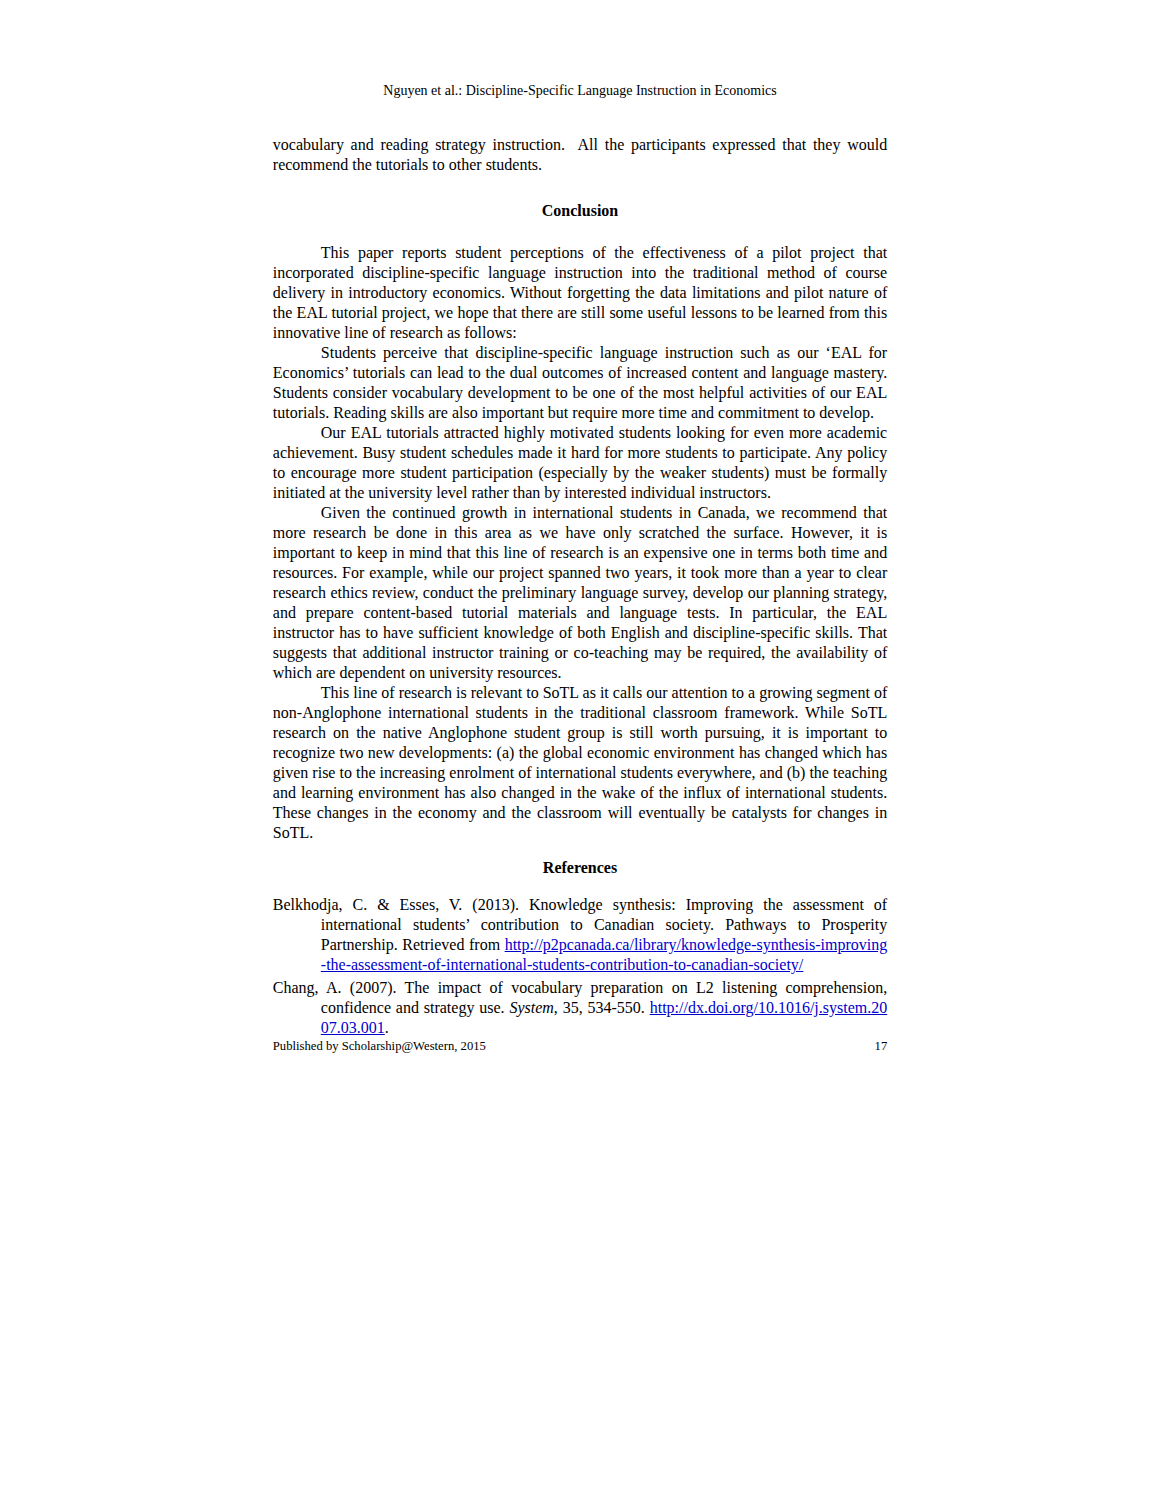Nguyen et al.: Discipline-Specific Language Instruction in Economics
vocabulary and reading strategy instruction. All the participants expressed that they would recommend the tutorials to other students.
Conclusion
This paper reports student perceptions of the effectiveness of a pilot project that incorporated discipline-specific language instruction into the traditional method of course delivery in introductory economics. Without forgetting the data limitations and pilot nature of the EAL tutorial project, we hope that there are still some useful lessons to be learned from this innovative line of research as follows:
Students perceive that discipline-specific language instruction such as our ‘EAL for Economics’ tutorials can lead to the dual outcomes of increased content and language mastery. Students consider vocabulary development to be one of the most helpful activities of our EAL tutorials. Reading skills are also important but require more time and commitment to develop.
Our EAL tutorials attracted highly motivated students looking for even more academic achievement. Busy student schedules made it hard for more students to participate. Any policy to encourage more student participation (especially by the weaker students) must be formally initiated at the university level rather than by interested individual instructors.
Given the continued growth in international students in Canada, we recommend that more research be done in this area as we have only scratched the surface. However, it is important to keep in mind that this line of research is an expensive one in terms both time and resources. For example, while our project spanned two years, it took more than a year to clear research ethics review, conduct the preliminary language survey, develop our planning strategy, and prepare content-based tutorial materials and language tests. In particular, the EAL instructor has to have sufficient knowledge of both English and discipline-specific skills. That suggests that additional instructor training or co-teaching may be required, the availability of which are dependent on university resources.
This line of research is relevant to SoTL as it calls our attention to a growing segment of non-Anglophone international students in the traditional classroom framework. While SoTL research on the native Anglophone student group is still worth pursuing, it is important to recognize two new developments: (a) the global economic environment has changed which has given rise to the increasing enrolment of international students everywhere, and (b) the teaching and learning environment has also changed in the wake of the influx of international students. These changes in the economy and the classroom will eventually be catalysts for changes in SoTL.
References
Belkhodja, C. & Esses, V. (2013). Knowledge synthesis: Improving the assessment of international students’ contribution to Canadian society. Pathways to Prosperity Partnership. Retrieved from http://p2pcanada.ca/library/knowledge-synthesis-improving-the-assessment-of-international-students-contribution-to-canadian-society/
Chang, A. (2007). The impact of vocabulary preparation on L2 listening comprehension, confidence and strategy use. System, 35, 534-550. http://dx.doi.org/10.1016/j.system.2007.03.001.
Published by Scholarship@Western, 2015 17